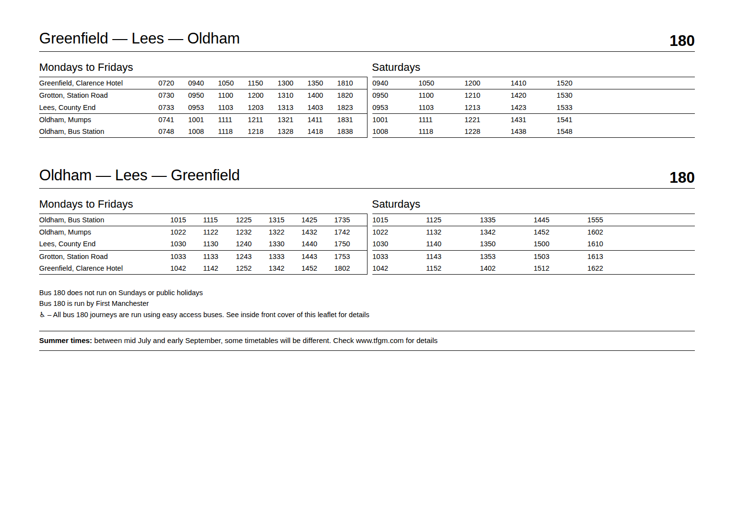Greenfield — Lees — Oldham
180
Mondays to Fridays
Saturdays
| Greenfield, Clarence Hotel | 0720 | 0940 | 1050 | 1150 | 1300 | 1350 | 1810 |
| Grotton, Station Road | 0730 | 0950 | 1100 | 1200 | 1310 | 1400 | 1820 |
| Lees, County End | 0733 | 0953 | 1103 | 1203 | 1313 | 1403 | 1823 |
| Oldham, Mumps | 0741 | 1001 | 1111 | 1211 | 1321 | 1411 | 1831 |
| Oldham, Bus Station | 0748 | 1008 | 1118 | 1218 | 1328 | 1418 | 1838 |
| | 0940 | 1050 | 1200 | 1410 | 1520 | | |
| | 0950 | 1100 | 1210 | 1420 | 1530 | | |
| | 0953 | 1103 | 1213 | 1423 | 1533 | | |
| | 1001 | 1111 | 1221 | 1431 | 1541 | | |
| | 1008 | 1118 | 1228 | 1438 | 1548 | | |
Oldham — Lees — Greenfield
180
Mondays to Fridays
Saturdays
| Oldham, Bus Station | 1015 | 1115 | 1225 | 1315 | 1425 | 1735 |
| Oldham, Mumps | 1022 | 1122 | 1232 | 1322 | 1432 | 1742 |
| Lees, County End | 1030 | 1130 | 1240 | 1330 | 1440 | 1750 |
| Grotton, Station Road | 1033 | 1133 | 1243 | 1333 | 1443 | 1753 |
| Greenfield, Clarence Hotel | 1042 | 1142 | 1252 | 1342 | 1452 | 1802 |
| | 1015 | 1125 | 1335 | 1445 | 1555 | |
| | 1022 | 1132 | 1342 | 1452 | 1602 | |
| | 1030 | 1140 | 1350 | 1500 | 1610 | |
| | 1033 | 1143 | 1353 | 1503 | 1613 | |
| | 1042 | 1152 | 1402 | 1512 | 1622 | |
Bus 180 does not run on Sundays or public holidays
Bus 180 is run by First Manchester
♿ – All bus 180 journeys are run using easy access buses. See inside front cover of this leaflet for details
Summer times: between mid July and early September, some timetables will be different. Check www.tfgm.com for details